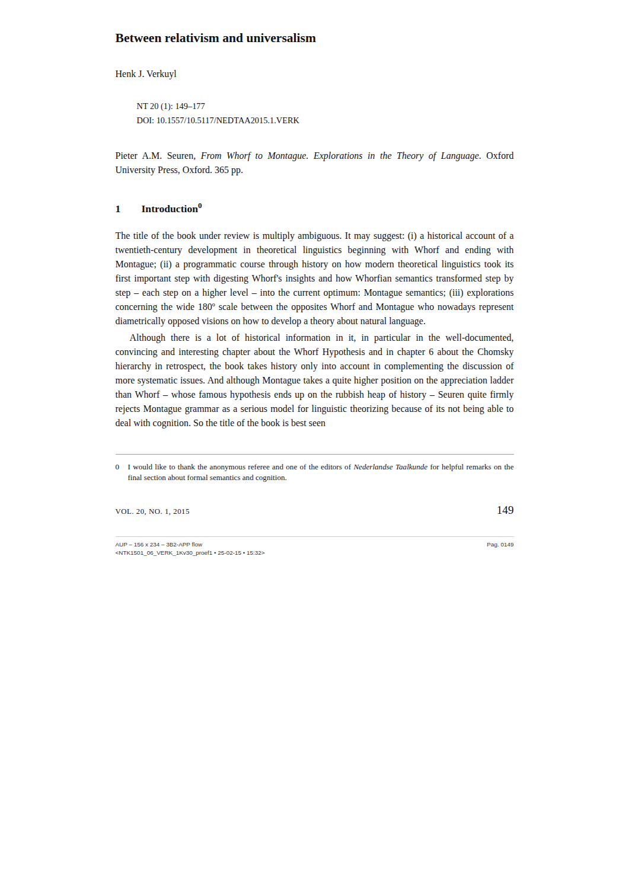Between relativism and universalism
Henk J. Verkuyl
NT 20 (1): 149–177
DOI: 10.1557/10.5117/NEDTAA2015.1.VERK
Pieter A.M. Seuren, From Whorf to Montague. Explorations in the Theory of Language. Oxford University Press, Oxford. 365 pp.
1 Introduction0
The title of the book under review is multiply ambiguous. It may suggest: (i) a historical account of a twentieth-century development in theoretical linguistics beginning with Whorf and ending with Montague; (ii) a programmatic course through history on how modern theoretical linguistics took its first important step with digesting Whorf's insights and how Whorfian semantics transformed step by step – each step on a higher level – into the current optimum: Montague semantics; (iii) explorations concerning the wide 180º scale between the opposites Whorf and Montague who nowadays represent diametrically opposed visions on how to develop a theory about natural language.
Although there is a lot of historical information in it, in particular in the well-documented, convincing and interesting chapter about the Whorf Hypothesis and in chapter 6 about the Chomsky hierarchy in retrospect, the book takes history only into account in complementing the discussion of more systematic issues. And although Montague takes a quite higher position on the appreciation ladder than Whorf – whose famous hypothesis ends up on the rubbish heap of history – Seuren quite firmly rejects Montague grammar as a serious model for linguistic theorizing because of its not being able to deal with cognition. So the title of the book is best seen
0 I would like to thank the anonymous referee and one of the editors of Nederlandse Taalkunde for helpful remarks on the final section about formal semantics and cognition.
VOL. 20, NO. 1, 2015 149
AUP – 156 x 234 – 3B2-APP flow
<NTK1501_06_VERK_1Kv30_proef1 • 25-02-15 • 15:32>
Pag. 0149